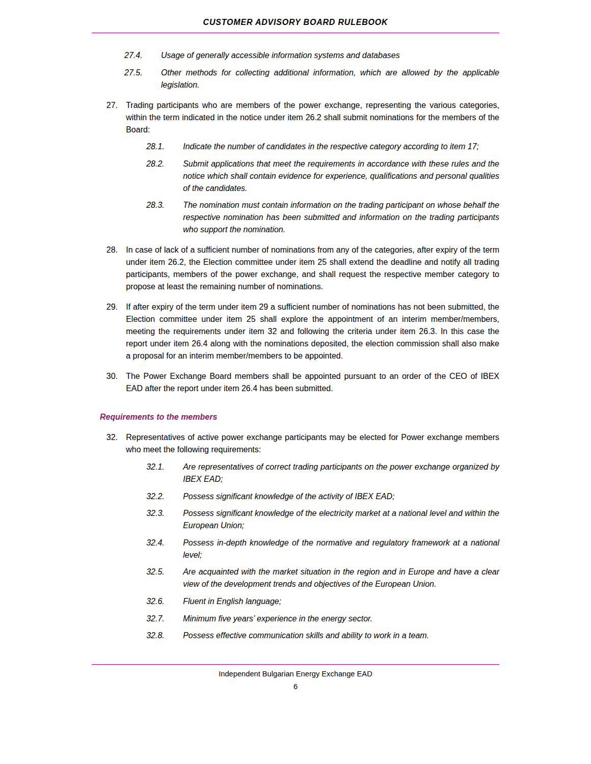CUSTOMER ADVISORY BOARD RULEBOOK
27.4. Usage of generally accessible information systems and databases
27.5. Other methods for collecting additional information, which are allowed by the applicable legislation.
Trading participants who are members of the power exchange, representing the various categories, within the term indicated in the notice under item 26.2 shall submit nominations for the members of the Board:
28.1. Indicate the number of candidates in the respective category according to item 17;
28.2. Submit applications that meet the requirements in accordance with these rules and the notice which shall contain evidence for experience, qualifications and personal qualities of the candidates.
28.3. The nomination must contain information on the trading participant on whose behalf the respective nomination has been submitted and information on the trading participants who support the nomination.
In case of lack of a sufficient number of nominations from any of the categories, after expiry of the term under item 26.2, the Election committee under item 25 shall extend the deadline and notify all trading participants, members of the power exchange, and shall request the respective member category to propose at least the remaining number of nominations.
If after expiry of the term under item 29 a sufficient number of nominations has not been submitted, the Election committee under item 25 shall explore the appointment of an interim member/members, meeting the requirements under item 32 and following the criteria under item 26.3. In this case the report under item 26.4 along with the nominations deposited, the election commission shall also make a proposal for an interim member/members to be appointed.
The Power Exchange Board members shall be appointed pursuant to an order of the CEO of IBEX EAD after the report under item 26.4 has been submitted.
Requirements to the members
Representatives of active power exchange participants may be elected for Power exchange members who meet the following requirements:
32.1. Are representatives of correct trading participants on the power exchange organized by IBEX EAD;
32.2. Possess significant knowledge of the activity of IBEX EAD;
32.3. Possess significant knowledge of the electricity market at a national level and within the European Union;
32.4. Possess in-depth knowledge of the normative and regulatory framework at a national level;
32.5. Are acquainted with the market situation in the region and in Europe and have a clear view of the development trends and objectives of the European Union.
32.6. Fluent in English language;
32.7. Minimum five years’ experience in the energy sector.
32.8. Possess effective communication skills and ability to work in a team.
Independent Bulgarian Energy Exchange EAD 6